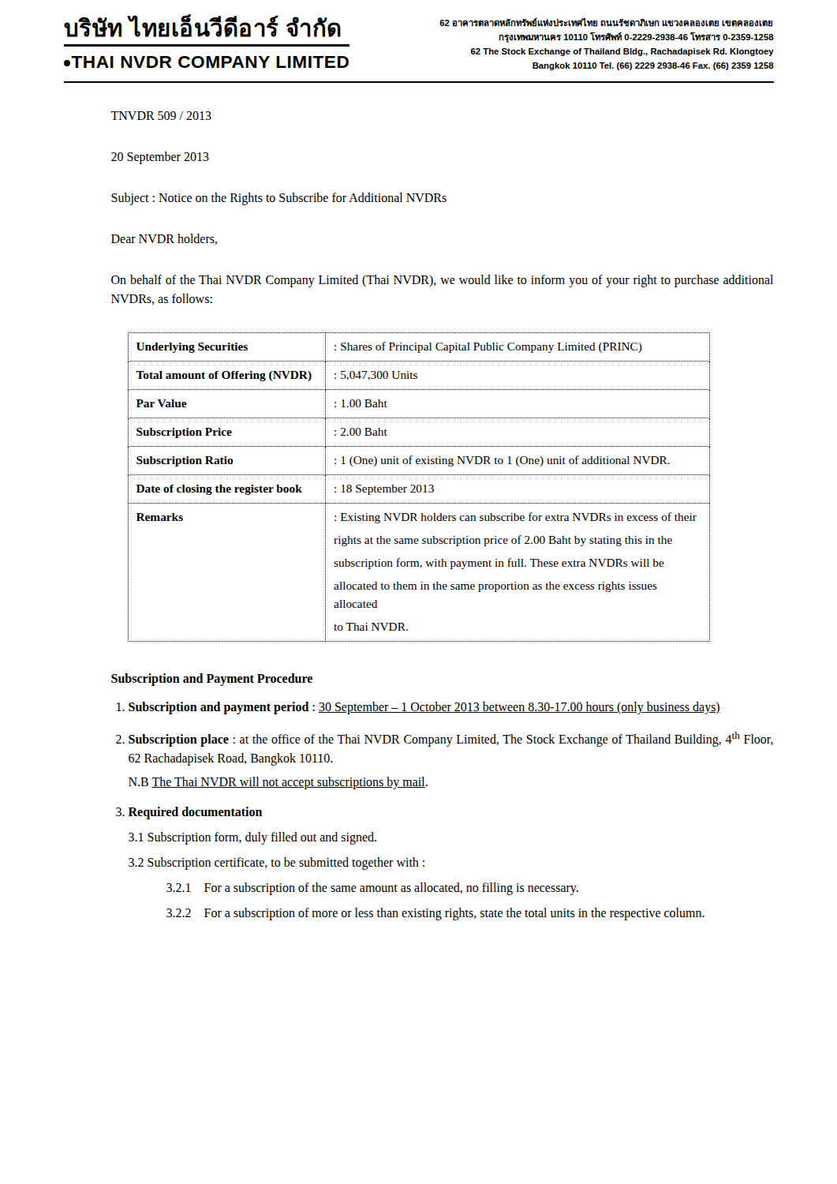บริษัท ไทยเอ็นวีดีอาร์ จำกัด
THAI NVDR COMPANY LIMITED
62 อาคารตลาดหลักทรัพย์แห่งประเทศไทย ถนนรัชดาภิเษก แขวงคลองเตย เขตคลองเตย
กรุงเทพมหานคร 10110 โทรศัพท์ 0-2229-2938-46 โทรสาร 0-2359-1258
62 The Stock Exchange of Thailand Bldg., Rachadapisek Rd. Klongtoey
Bangkok 10110 Tel. (66) 2229 2938-46 Fax. (66) 2359 1258
TNVDR 509 / 2013
20 September 2013
Subject : Notice on the Rights to Subscribe for Additional NVDRs
Dear NVDR holders,
On behalf of the Thai NVDR Company Limited (Thai NVDR), we would like to inform you of your right to purchase additional NVDRs, as follows:
| Underlying Securities | : Shares of Principal Capital Public Company Limited (PRINC) |
| Total amount of Offering (NVDR) | : 5,047,300 Units |
| Par Value | : 1.00 Baht |
| Subscription Price | : 2.00 Baht |
| Subscription Ratio | : 1 (One) unit of existing NVDR to 1 (One) unit of additional NVDR. |
| Date of closing the register book | : 18 September 2013 |
| Remarks | : Existing NVDR holders can subscribe for extra NVDRs in excess of their rights at the same subscription price of 2.00 Baht by stating this in the subscription form, with payment in full. These extra NVDRs will be allocated to them in the same proportion as the excess rights issues allocated to Thai NVDR. |
Subscription and Payment Procedure
Subscription and payment period : 30 September – 1 October 2013 between 8.30-17.00 hours (only business days)
Subscription place : at the office of the Thai NVDR Company Limited, The Stock Exchange of Thailand Building, 4th Floor, 62 Rachadapisek Road, Bangkok 10110.
N.B The Thai NVDR will not accept subscriptions by mail.
Required documentation
3.1 Subscription form, duly filled out and signed.
3.2 Subscription certificate, to be submitted together with :
3.2.1 For a subscription of the same amount as allocated, no filling is necessary.
3.2.2 For a subscription of more or less than existing rights, state the total units in the respective column.